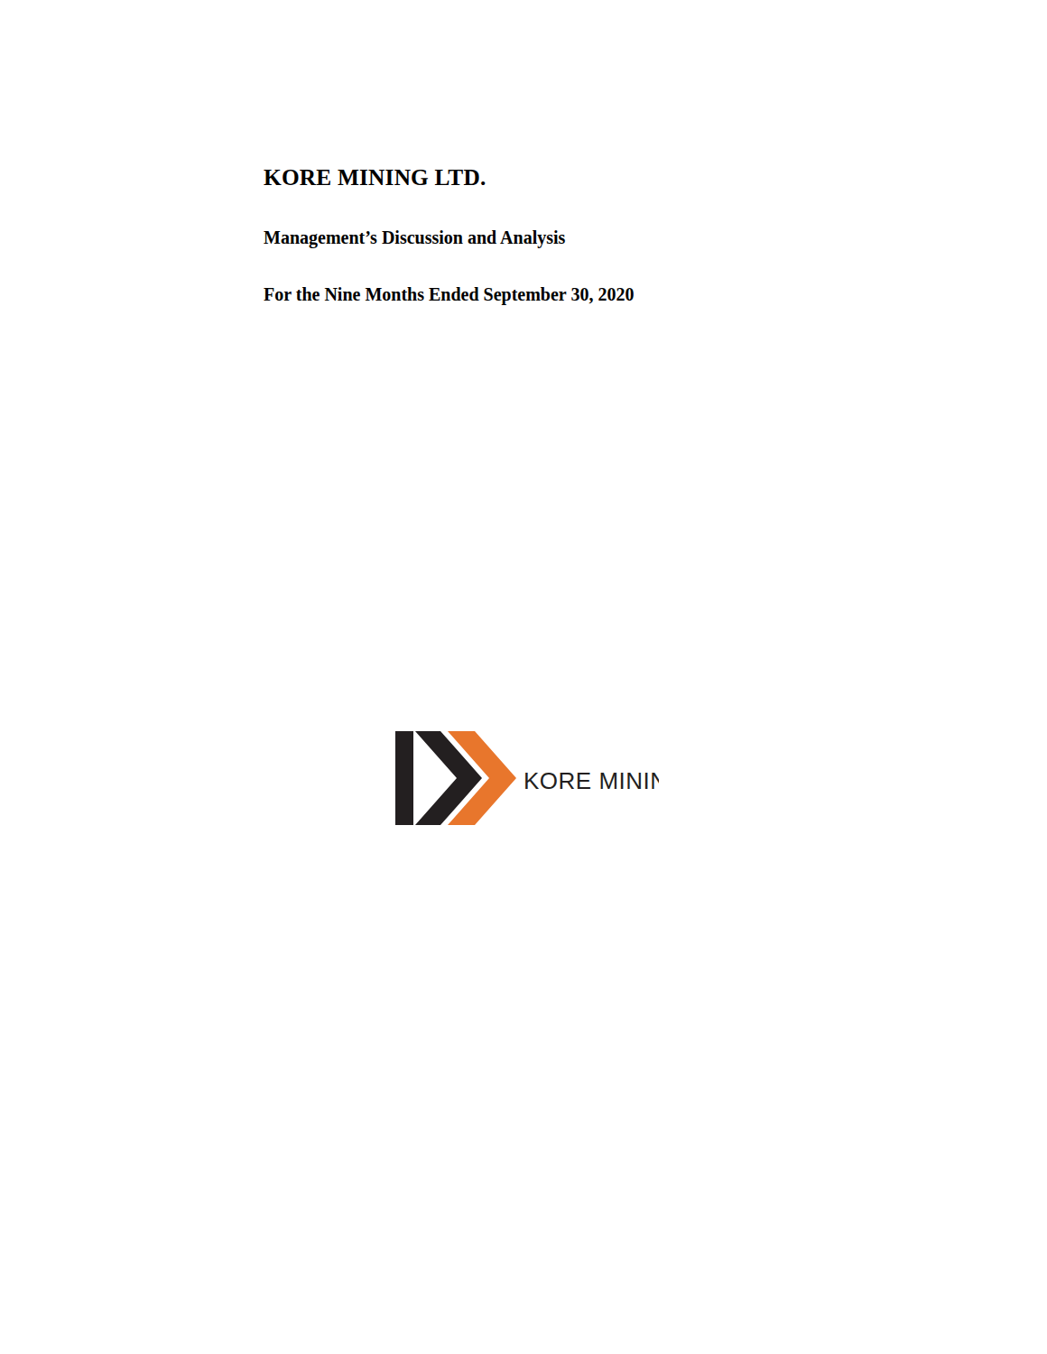KORE MINING LTD.
Management’s Discussion and Analysis
For the Nine Months Ended September 30, 2020
KORE MINING